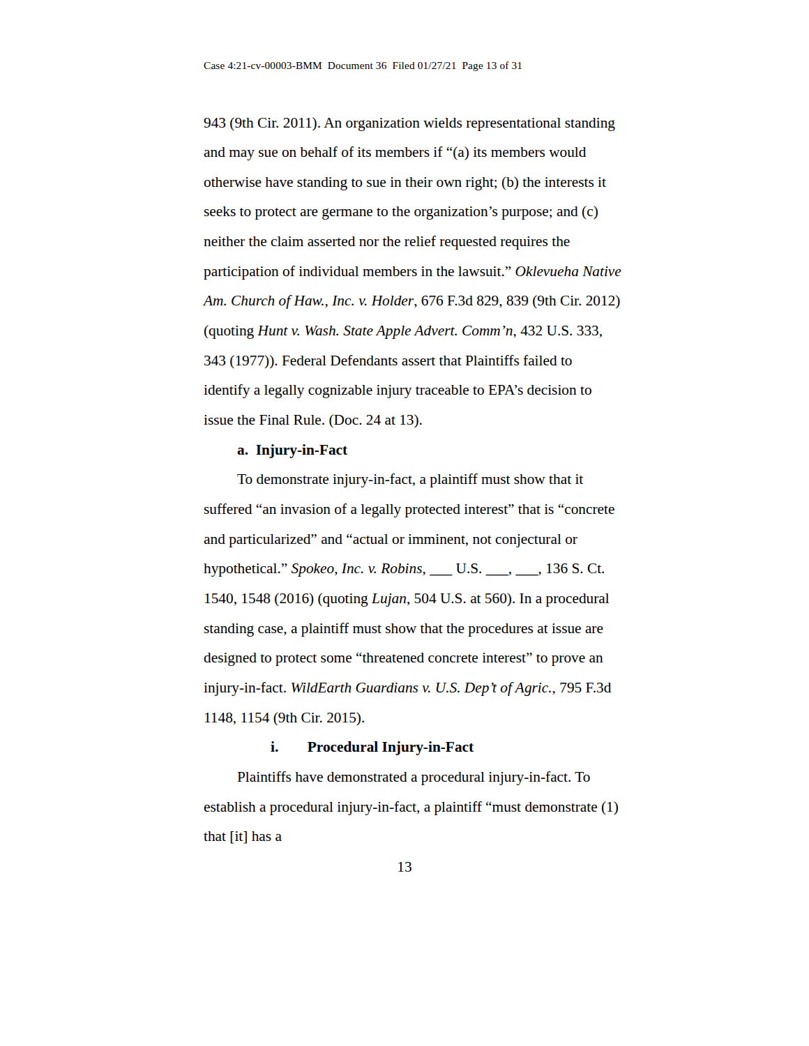Case 4:21-cv-00003-BMM Document 36 Filed 01/27/21 Page 13 of 31
943 (9th Cir. 2011). An organization wields representational standing and may sue on behalf of its members if “(a) its members would otherwise have standing to sue in their own right; (b) the interests it seeks to protect are germane to the organization’s purpose; and (c) neither the claim asserted nor the relief requested requires the participation of individual members in the lawsuit.” Oklevueha Native Am. Church of Haw., Inc. v. Holder, 676 F.3d 829, 839 (9th Cir. 2012) (quoting Hunt v. Wash. State Apple Advert. Comm’n, 432 U.S. 333, 343 (1977)). Federal Defendants assert that Plaintiffs failed to identify a legally cognizable injury traceable to EPA’s decision to issue the Final Rule. (Doc. 24 at 13).
a. Injury-in-Fact
To demonstrate injury-in-fact, a plaintiff must show that it suffered “an invasion of a legally protected interest” that is “concrete and particularized” and “actual or imminent, not conjectural or hypothetical.” Spokeo, Inc. v. Robins, ___ U.S. ___, ___, 136 S. Ct. 1540, 1548 (2016) (quoting Lujan, 504 U.S. at 560). In a procedural standing case, a plaintiff must show that the procedures at issue are designed to protect some “threatened concrete interest” to prove an injury-in-fact. WildEarth Guardians v. U.S. Dep’t of Agric., 795 F.3d 1148, 1154 (9th Cir. 2015).
i. Procedural Injury-in-Fact
Plaintiffs have demonstrated a procedural injury-in-fact. To establish a procedural injury-in-fact, a plaintiff “must demonstrate (1) that [it] has a
13